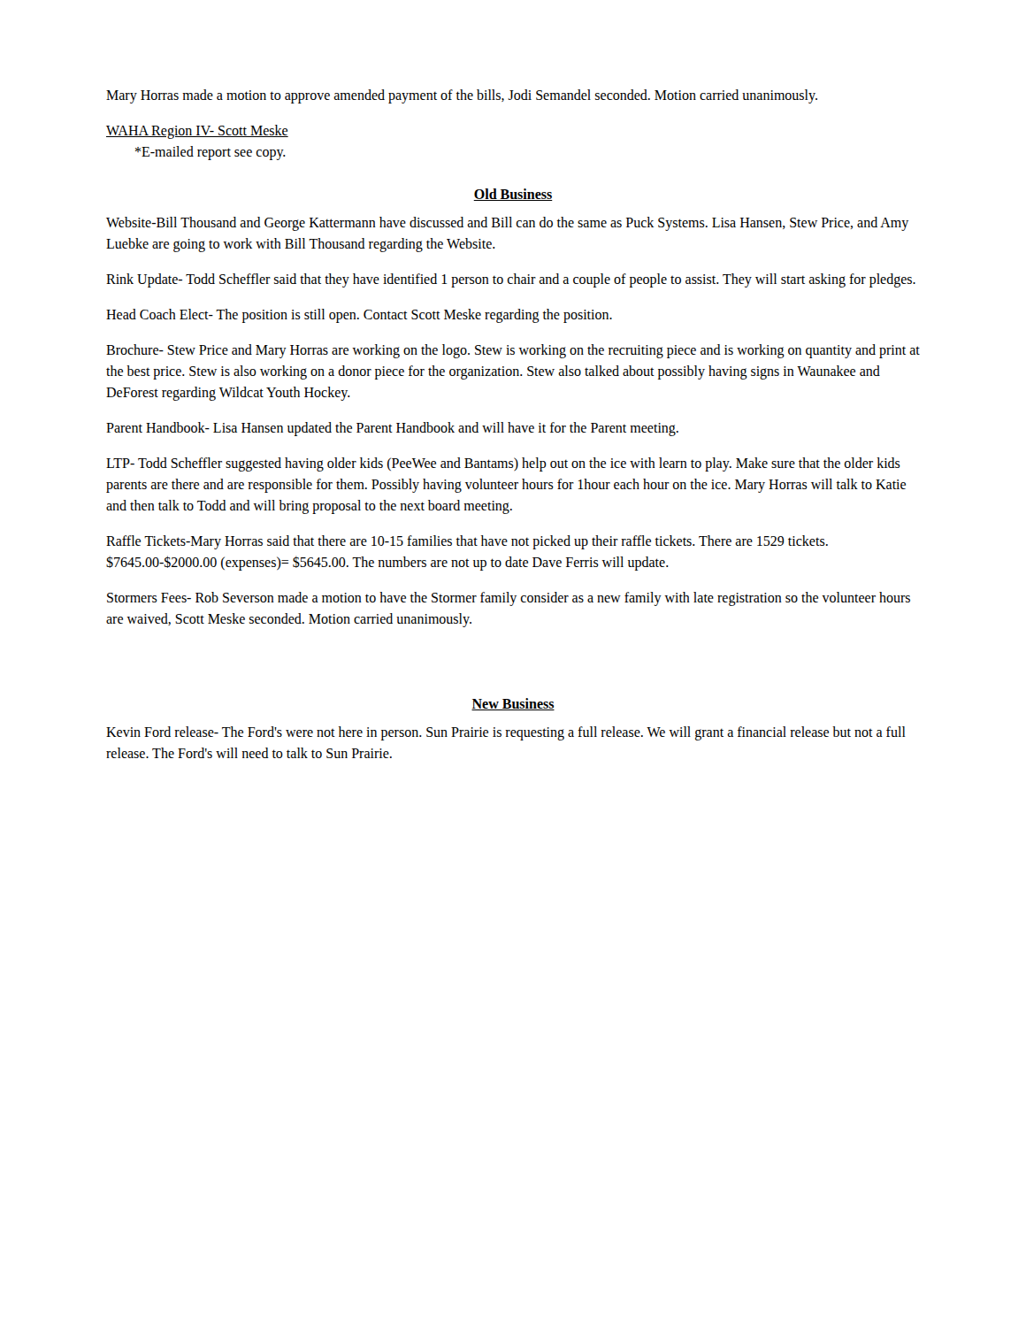Mary Horras made a motion to approve amended payment of the bills, Jodi Semandel seconded. Motion carried unanimously.
WAHA Region IV- Scott Meske
*E-mailed report see copy.
Old Business
Website-Bill Thousand and George Kattermann have discussed and Bill can do the same as Puck Systems. Lisa Hansen, Stew Price, and Amy Luebke are going to work with Bill Thousand regarding the Website.
Rink Update- Todd Scheffler said that they have identified 1 person to chair and a couple of people to assist. They will start asking for pledges.
Head Coach Elect- The position is still open. Contact Scott Meske regarding the position.
Brochure- Stew Price and Mary Horras are working on the logo. Stew is working on the recruiting piece and is working on quantity and print at the best price. Stew is also working on a donor piece for the organization. Stew also talked about possibly having signs in Waunakee and DeForest regarding Wildcat Youth Hockey.
Parent Handbook- Lisa Hansen updated the Parent Handbook and will have it for the Parent meeting.
LTP- Todd Scheffler suggested having older kids (PeeWee and Bantams) help out on the ice with learn to play. Make sure that the older kids parents are there and are responsible for them. Possibly having volunteer hours for 1hour each hour on the ice. Mary Horras will talk to Katie and then talk to Todd and will bring proposal to the next board meeting.
Raffle Tickets-Mary Horras said that there are 10-15 families that have not picked up their raffle tickets. There are 1529 tickets. $7645.00-$2000.00 (expenses)= $5645.00. The numbers are not up to date Dave Ferris will update.
Stormers Fees- Rob Severson made a motion to have the Stormer family consider as a new family with late registration so the volunteer hours are waived, Scott Meske seconded. Motion carried unanimously.
New Business
Kevin Ford release- The Ford's were not here in person. Sun Prairie is requesting a full release. We will grant a financial release but not a full release. The Ford's will need to talk to Sun Prairie.